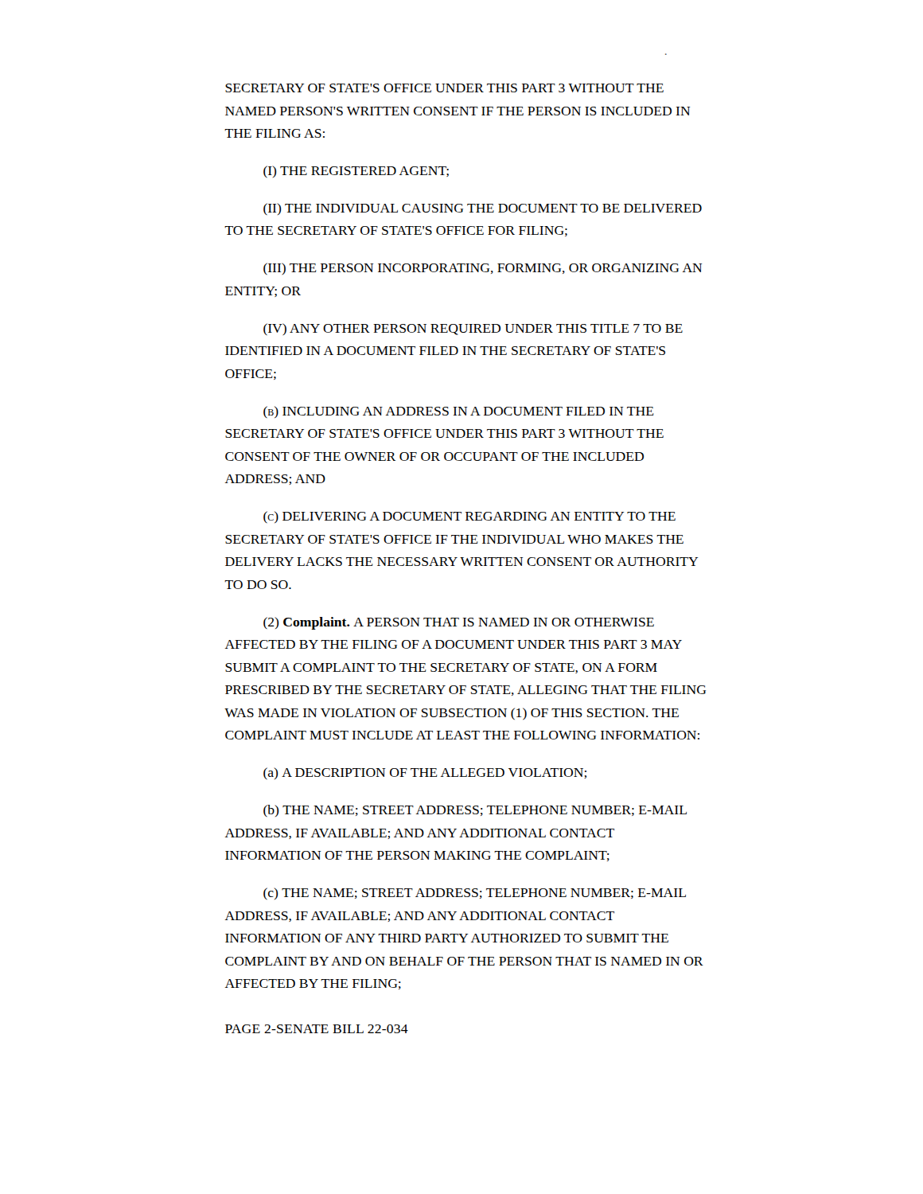·
SECRETARY OF STATE'S OFFICE UNDER THIS PART 3 WITHOUT THE NAMED PERSON'S WRITTEN CONSENT IF THE PERSON IS INCLUDED IN THE FILING AS:
(I) THE REGISTERED AGENT;
(II) THE INDIVIDUAL CAUSING THE DOCUMENT TO BE DELIVERED TO THE SECRETARY OF STATE'S OFFICE FOR FILING;
(III) THE PERSON INCORPORATING, FORMING, OR ORGANIZING AN ENTITY; OR
(IV) ANY OTHER PERSON REQUIRED UNDER THIS TITLE 7 TO BE IDENTIFIED IN A DOCUMENT FILED IN THE SECRETARY OF STATE'S OFFICE;
(b) INCLUDING AN ADDRESS IN A DOCUMENT FILED IN THE SECRETARY OF STATE'S OFFICE UNDER THIS PART 3 WITHOUT THE CONSENT OF THE OWNER OF OR OCCUPANT OF THE INCLUDED ADDRESS; AND
(c) DELIVERING A DOCUMENT REGARDING AN ENTITY TO THE SECRETARY OF STATE'S OFFICE IF THE INDIVIDUAL WHO MAKES THE DELIVERY LACKS THE NECESSARY WRITTEN CONSENT OR AUTHORITY TO DO SO.
(2) Complaint. A PERSON THAT IS NAMED IN OR OTHERWISE AFFECTED BY THE FILING OF A DOCUMENT UNDER THIS PART 3 MAY SUBMIT A COMPLAINT TO THE SECRETARY OF STATE, ON A FORM PRESCRIBED BY THE SECRETARY OF STATE, ALLEGING THAT THE FILING WAS MADE IN VIOLATION OF SUBSECTION (1) OF THIS SECTION. THE COMPLAINT MUST INCLUDE AT LEAST THE FOLLOWING INFORMATION:
(a) A DESCRIPTION OF THE ALLEGED VIOLATION;
(b) THE NAME; STREET ADDRESS; TELEPHONE NUMBER; E-MAIL ADDRESS, IF AVAILABLE; AND ANY ADDITIONAL CONTACT INFORMATION OF THE PERSON MAKING THE COMPLAINT;
(c) THE NAME; STREET ADDRESS; TELEPHONE NUMBER; E-MAIL ADDRESS, IF AVAILABLE; AND ANY ADDITIONAL CONTACT INFORMATION OF ANY THIRD PARTY AUTHORIZED TO SUBMIT THE COMPLAINT BY AND ON BEHALF OF THE PERSON THAT IS NAMED IN OR AFFECTED BY THE FILING;
PAGE 2-SENATE BILL 22-034